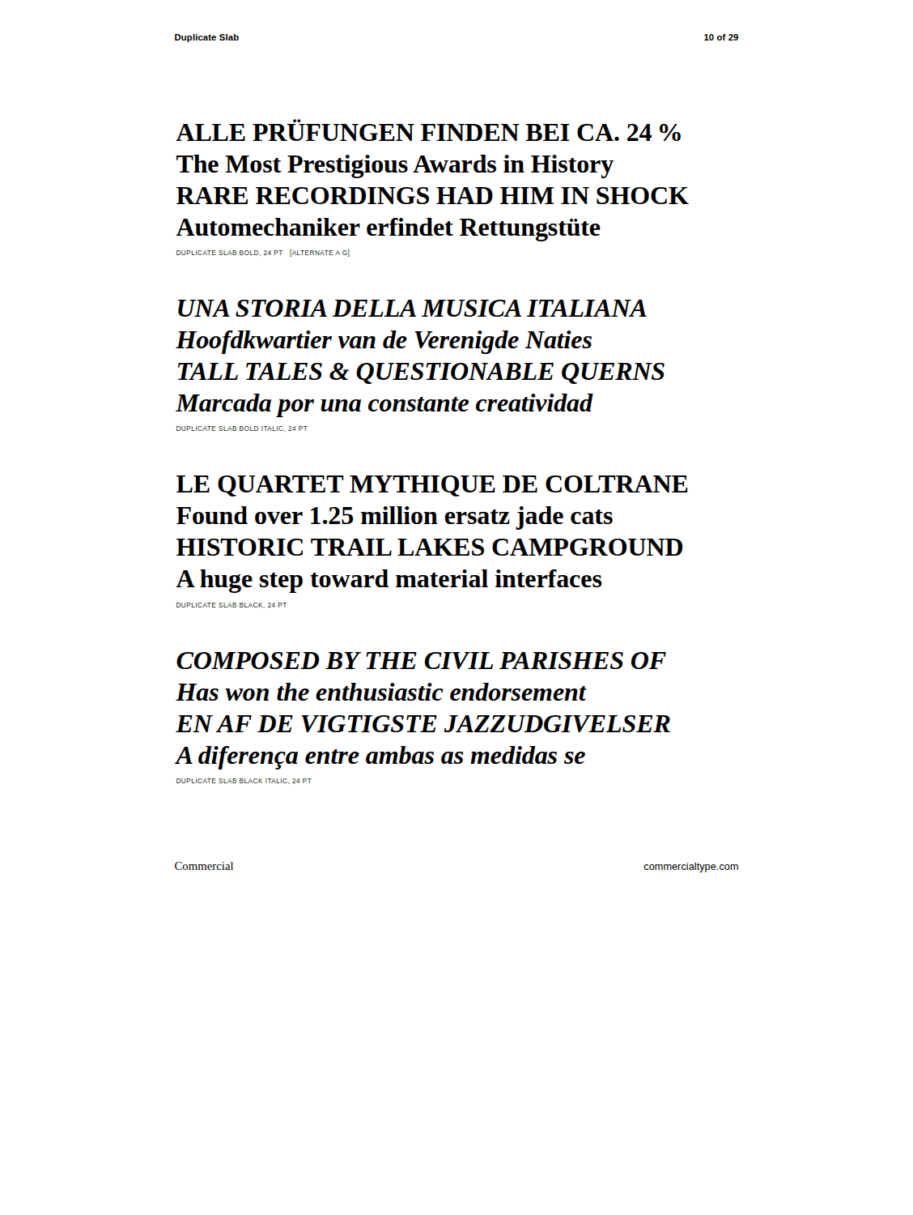Duplicate Slab 10 of 29
ALLE PRÜFUNGEN FINDEN BEI CA. 24 %
The Most Prestigious Awards in History
RARE RECORDINGS HAD HIM IN SHOCK
Automechaniker erfindet Rettungstüte
Duplicate Slab Bold, 24 pt [alternate a g]
UNA STORIA DELLA MUSICA ITALIANA
Hoofdkwartier van de Verenigde Naties
TALL TALES & QUESTIONABLE QUERNS
Marcada por una constante creatividad
Duplicate Slab Bold Italic, 24 pt
LE QUARTET MYTHIQUE DE COLTRANE
Found over 1.25 million ersatz jade cats
HISTORIC TRAIL LAKES CAMPGROUND
A huge step toward material interfaces
Duplicate Slab Black, 24 pt
COMPOSED BY THE CIVIL PARISHES OF
Has won the enthusiastic endorsement
EN AF DE VIGTIGSTE JAZZUDGIVELSER
A diferença entre ambas as medidas se
Duplicate Slab Black Italic, 24 pt
Commercial commercialtype.com